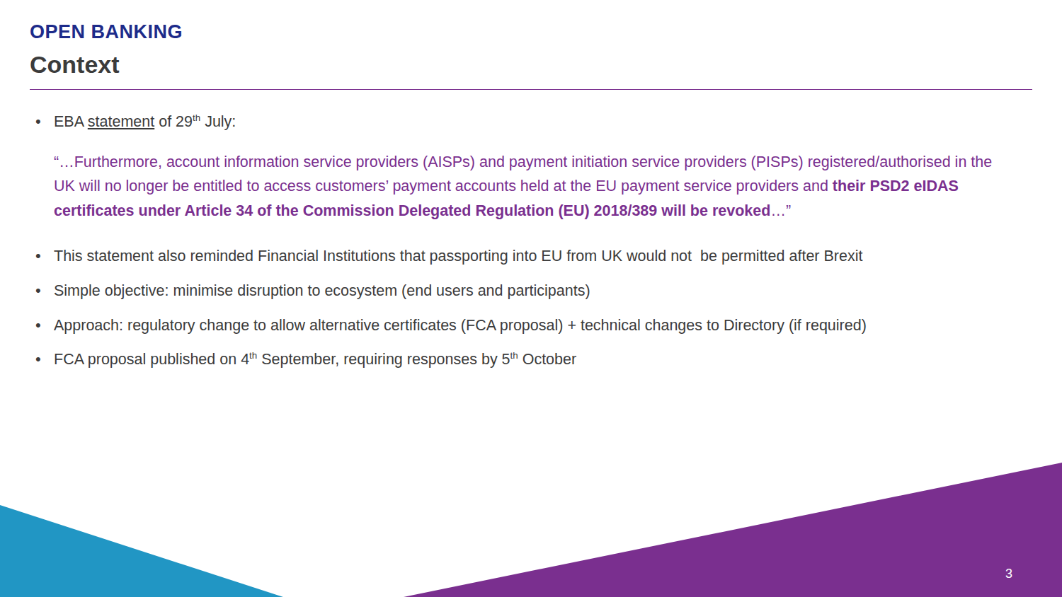OPEN BANKING
Context
EBA statement of 29th July:
“…Furthermore, account information service providers (AISPs) and payment initiation service providers (PISPs) registered/authorised in the UK will no longer be entitled to access customers’ payment accounts held at the EU payment service providers and their PSD2 eIDAS certificates under Article 34 of the Commission Delegated Regulation (EU) 2018/389 will be revoked…”
This statement also reminded Financial Institutions that passporting into EU from UK would not be permitted after Brexit
Simple objective: minimise disruption to ecosystem (end users and participants)
Approach: regulatory change to allow alternative certificates (FCA proposal) + technical changes to Directory (if required)
FCA proposal published on 4th September, requiring responses by 5th October
3